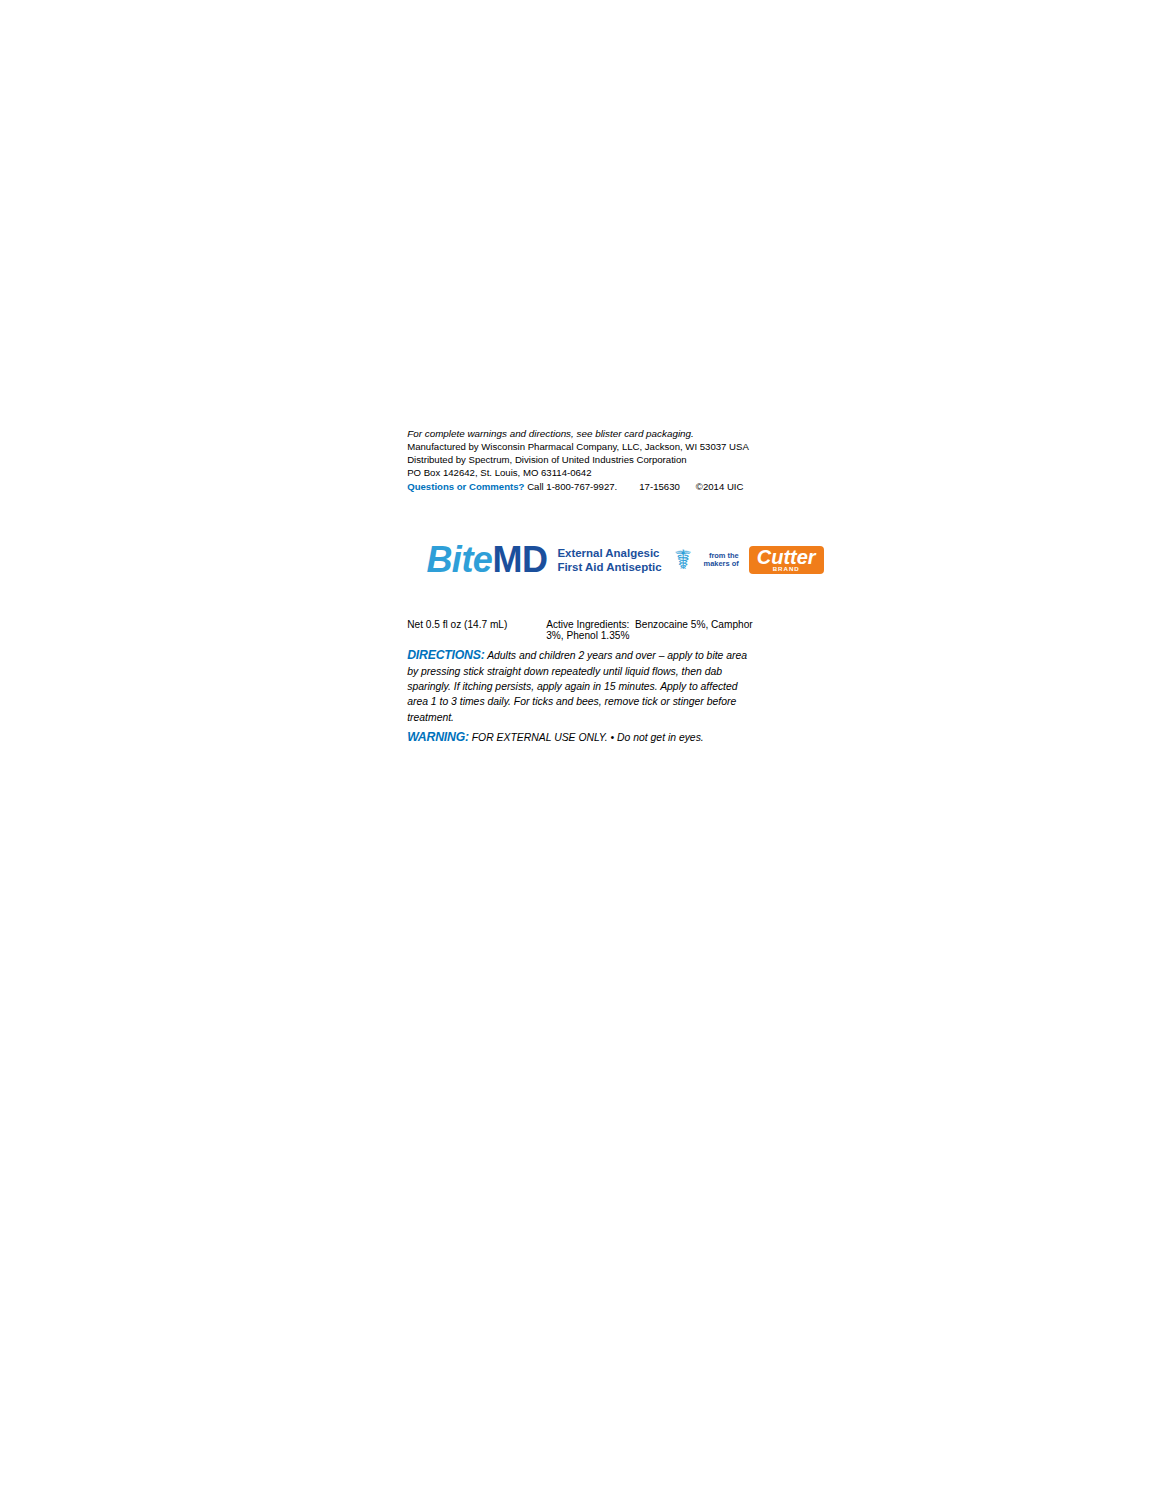For complete warnings and directions, see blister card packaging.
Manufactured by Wisconsin Pharmacal Company, LLC, Jackson, WI 53037 USA
Distributed by Spectrum, Division of United Industries Corporation
PO Box 142642, St. Louis, MO 63114-0642
Questions or Comments? Call 1-800-767-9927. 17-15630 ©2014 UIC
Bite MD
External Analgesic
First Aid Antiseptic
☤
from the
makers of
CutterBRAND
Net 0.5 fl oz (14.7 mL) Active Ingredients: Benzocaine 5%, Camphor 3%, Phenol 1.35%
DIRECTIONS: Adults and children 2 years and over – apply to bite area by pressing stick straight down repeatedly until liquid flows, then dab sparingly. If itching persists, apply again in 15 minutes. Apply to affected area 1 to 3 times daily. For ticks and bees, remove tick or stinger before treatment.
WARNING: FOR EXTERNAL USE ONLY. • Do not get in eyes.